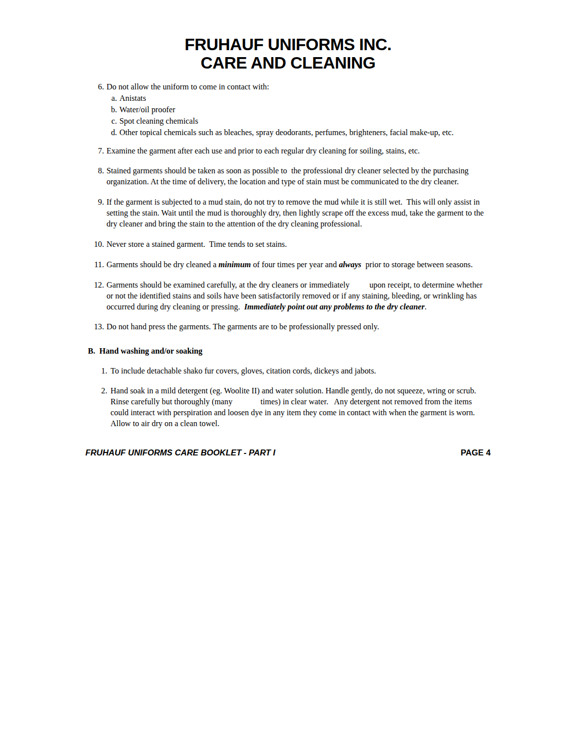FRUHAUF UNIFORMS INC.CARE AND CLEANING
6. Do not allow the uniform to come in contact with:
a. Anistats
b. Water/oil proofer
c. Spot cleaning chemicals
d. Other topical chemicals such as bleaches, spray deodorants, perfumes, brighteners, facial make-up, etc.
7. Examine the garment after each use and prior to each regular dry cleaning for soiling, stains, etc.
8. Stained garments should be taken as soon as possible to the professional dry cleaner selected by the purchasing organization. At the time of delivery, the location and type of stain must be communicated to the dry cleaner.
9. If the garment is subjected to a mud stain, do not try to remove the mud while it is still wet. This will only assist in setting the stain. Wait until the mud is thoroughly dry, then lightly scrape off the excess mud, take the garment to the dry cleaner and bring the stain to the attention of the dry cleaning professional.
10. Never store a stained garment. Time tends to set stains.
11. Garments should be dry cleaned a minimum of four times per year and always prior to storage between seasons.
12. Garments should be examined carefully, at the dry cleaners or immediately upon receipt, to determine whether or not the identified stains and soils have been satisfactorily removed or if any staining, bleeding, or wrinkling has
occurred during dry cleaning or pressing. Immediately point out any problems to the dry cleaner.
13. Do not hand press the garments. The garments are to be professionally pressed only.
B. Hand washing and/or soaking
1. To include detachable shako fur covers, gloves, citation cords, dickeys and jabots.
2. Hand soak in a mild detergent (eg. Woolite II) and water solution. Handle gently, do not squeeze, wring or scrub. Rinse carefully but thoroughly (many times) in clear water. Any detergent not removed from the items could interact with perspiration and loosen dye in any item they come in contact with when the garment is worn. Allow to air dry on a clean towel.
FRUHAUF UNIFORMS CARE BOOKLET - PART I PAGE 4